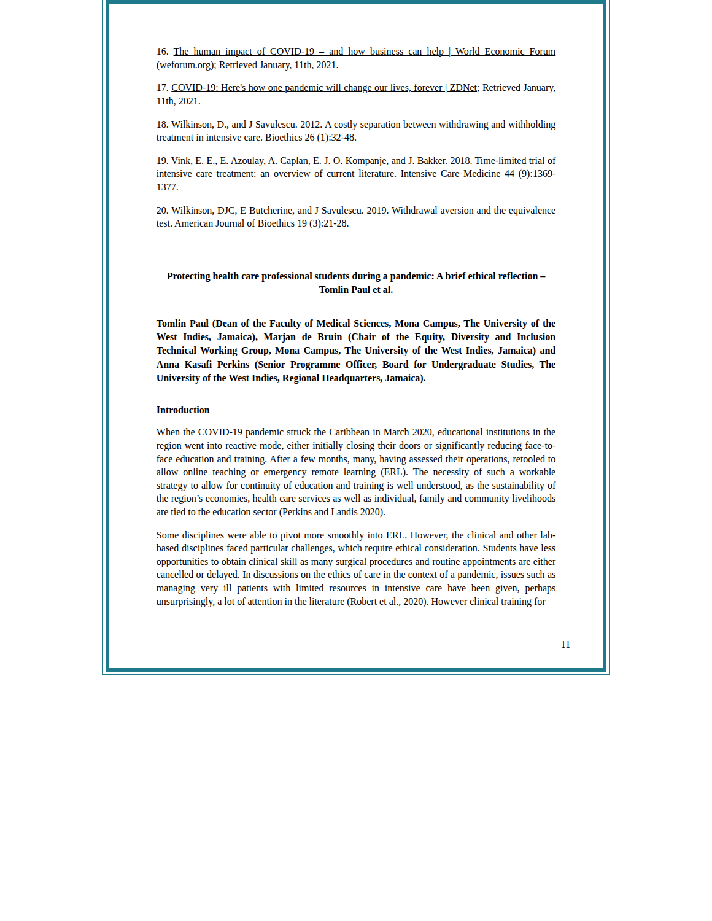16. The human impact of COVID-19 – and how business can help | World Economic Forum (weforum.org); Retrieved January, 11th, 2021.
17. COVID-19: Here's how one pandemic will change our lives, forever | ZDNet; Retrieved January, 11th, 2021.
18. Wilkinson, D., and J Savulescu. 2012. A costly separation between withdrawing and withholding treatment in intensive care. Bioethics 26 (1):32-48.
19. Vink, E. E., E. Azoulay, A. Caplan, E. J. O. Kompanje, and J. Bakker. 2018. Time-limited trial of intensive care treatment: an overview of current literature. Intensive Care Medicine 44 (9):1369-1377.
20. Wilkinson, DJC, E Butcherine, and J Savulescu. 2019. Withdrawal aversion and the equivalence test. American Journal of Bioethics 19 (3):21-28.
Protecting health care professional students during a pandemic: A brief ethical reflection – Tomlin Paul et al.
Tomlin Paul (Dean of the Faculty of Medical Sciences, Mona Campus, The University of the West Indies, Jamaica), Marjan de Bruin (Chair of the Equity, Diversity and Inclusion Technical Working Group, Mona Campus, The University of the West Indies, Jamaica) and Anna Kasafi Perkins (Senior Programme Officer, Board for Undergraduate Studies, The University of the West Indies, Regional Headquarters, Jamaica).
Introduction
When the COVID-19 pandemic struck the Caribbean in March 2020, educational institutions in the region went into reactive mode, either initially closing their doors or significantly reducing face-to-face education and training. After a few months, many, having assessed their operations, retooled to allow online teaching or emergency remote learning (ERL). The necessity of such a workable strategy to allow for continuity of education and training is well understood, as the sustainability of the region’s economies, health care services as well as individual, family and community livelihoods are tied to the education sector (Perkins and Landis 2020).
Some disciplines were able to pivot more smoothly into ERL. However, the clinical and other lab-based disciplines faced particular challenges, which require ethical consideration. Students have less opportunities to obtain clinical skill as many surgical procedures and routine appointments are either cancelled or delayed. In discussions on the ethics of care in the context of a pandemic, issues such as managing very ill patients with limited resources in intensive care have been given, perhaps unsurprisingly, a lot of attention in the literature (Robert et al., 2020). However clinical training for
11